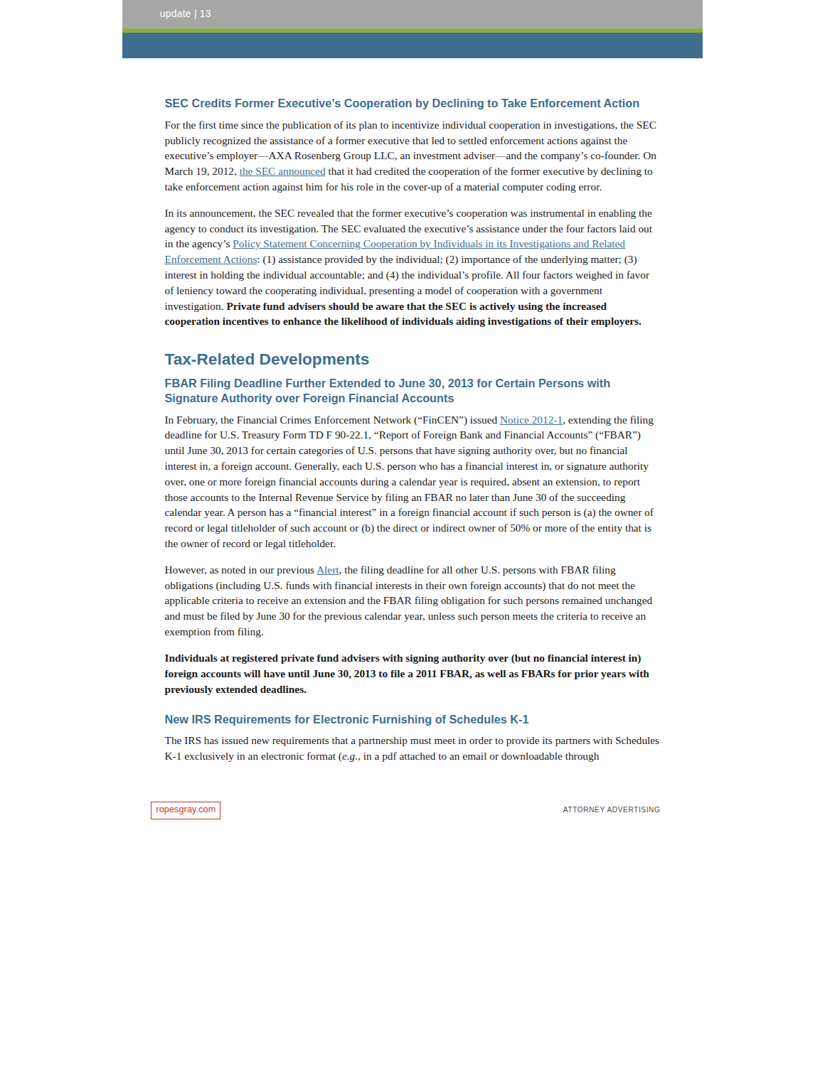update | 13
SEC Credits Former Executive’s Cooperation by Declining to Take Enforcement Action
For the first time since the publication of its plan to incentivize individual cooperation in investigations, the SEC publicly recognized the assistance of a former executive that led to settled enforcement actions against the executive’s employer—AXA Rosenberg Group LLC, an investment adviser—and the company’s co-founder. On March 19, 2012, the SEC announced that it had credited the cooperation of the former executive by declining to take enforcement action against him for his role in the cover-up of a material computer coding error.
In its announcement, the SEC revealed that the former executive’s cooperation was instrumental in enabling the agency to conduct its investigation. The SEC evaluated the executive’s assistance under the four factors laid out in the agency’s Policy Statement Concerning Cooperation by Individuals in its Investigations and Related Enforcement Actions: (1) assistance provided by the individual; (2) importance of the underlying matter; (3) interest in holding the individual accountable; and (4) the individual’s profile. All four factors weighed in favor of leniency toward the cooperating individual, presenting a model of cooperation with a government investigation. Private fund advisers should be aware that the SEC is actively using the increased cooperation incentives to enhance the likelihood of individuals aiding investigations of their employers.
Tax-Related Developments
FBAR Filing Deadline Further Extended to June 30, 2013 for Certain Persons with Signature Authority over Foreign Financial Accounts
In February, the Financial Crimes Enforcement Network (“FinCEN”) issued Notice 2012-1, extending the filing deadline for U.S. Treasury Form TD F 90-22.1, “Report of Foreign Bank and Financial Accounts” (“FBAR”) until June 30, 2013 for certain categories of U.S. persons that have signing authority over, but no financial interest in, a foreign account. Generally, each U.S. person who has a financial interest in, or signature authority over, one or more foreign financial accounts during a calendar year is required, absent an extension, to report those accounts to the Internal Revenue Service by filing an FBAR no later than June 30 of the succeeding calendar year. A person has a “financial interest” in a foreign financial account if such person is (a) the owner of record or legal titleholder of such account or (b) the direct or indirect owner of 50% or more of the entity that is the owner of record or legal titleholder.
However, as noted in our previous Alert, the filing deadline for all other U.S. persons with FBAR filing obligations (including U.S. funds with financial interests in their own foreign accounts) that do not meet the applicable criteria to receive an extension and the FBAR filing obligation for such persons remained unchanged and must be filed by June 30 for the previous calendar year, unless such person meets the criteria to receive an exemption from filing.
Individuals at registered private fund advisers with signing authority over (but no financial interest in) foreign accounts will have until June 30, 2013 to file a 2011 FBAR, as well as FBARs for prior years with previously extended deadlines.
New IRS Requirements for Electronic Furnishing of Schedules K-1
The IRS has issued new requirements that a partnership must meet in order to provide its partners with Schedules K-1 exclusively in an electronic format (e.g., in a pdf attached to an email or downloadable through
ropesgray.com
ATTORNEY ADVERTISING